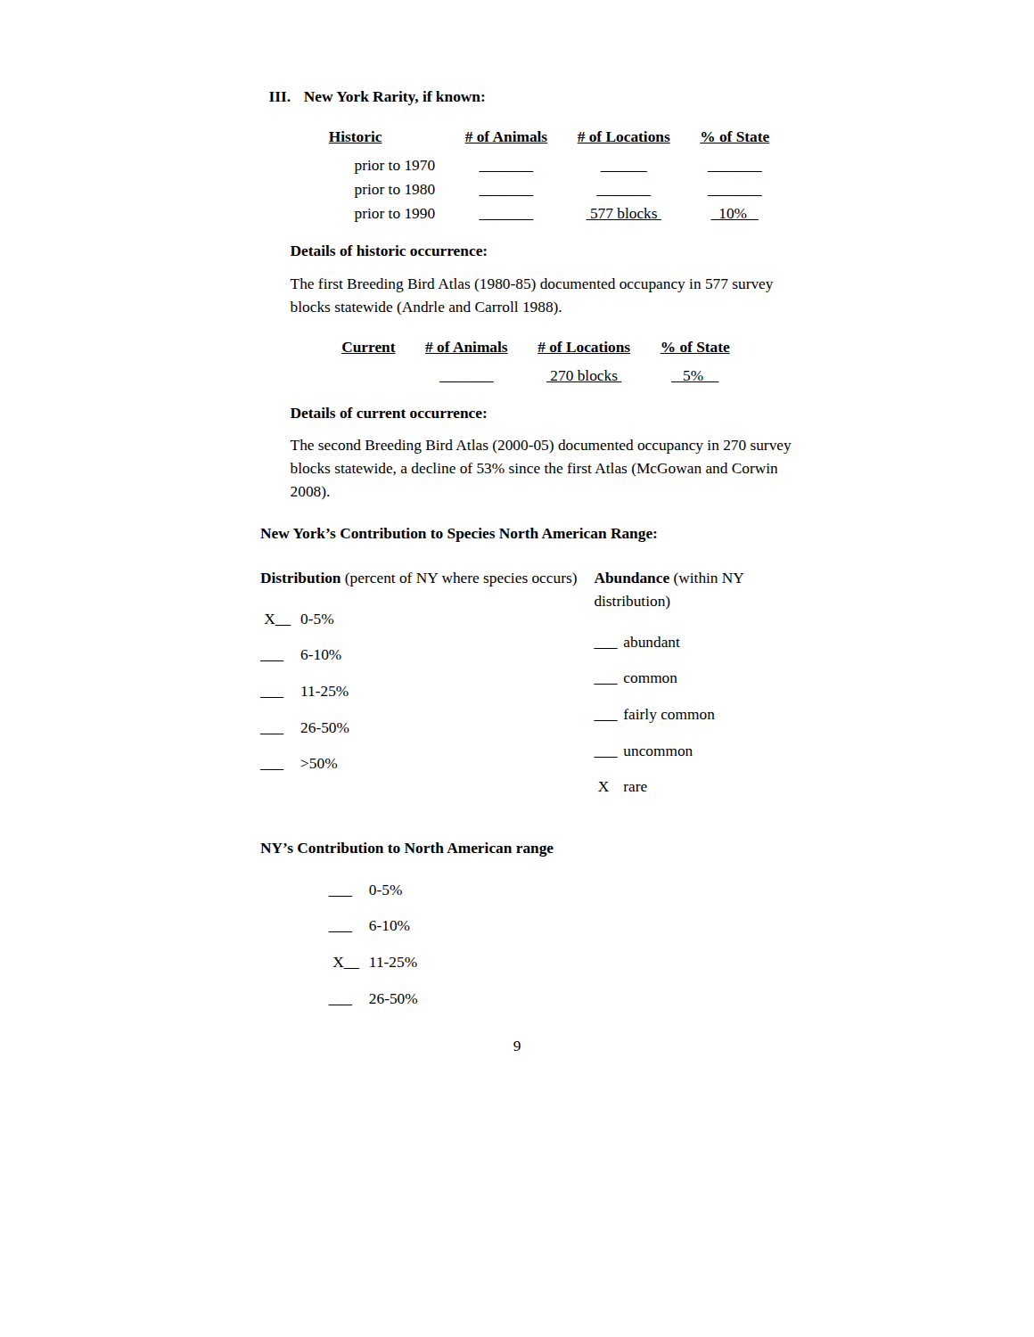III. New York Rarity, if known:
| Historic | # of Animals | # of Locations | % of State |
| --- | --- | --- | --- |
| prior to 1970 | _______ | ______ | _______ |
| prior to 1980 | _______ | _______ | _______ |
| prior to 1990 | _______ | 577 blocks | 10% |
Details of historic occurrence:
The first Breeding Bird Atlas (1980-85) documented occupancy in 577 survey blocks statewide (Andrle and Carroll 1988).
| Current | # of Animals | # of Locations | % of State |
| --- | --- | --- | --- |
| | _______ | 270 blocks | 5% |
Details of current occurrence:
The second Breeding Bird Atlas (2000-05) documented occupancy in 270 survey blocks statewide, a decline of 53% since the first Atlas (McGowan and Corwin 2008).
New York’s Contribution to Species North American Range:
Distribution (percent of NY where species occurs)
X__0-5%
___6-10%
___11-25%
___26-50%
___>50%
Abundance (within NY distribution)
___abundant
___common
___fairly common
___uncommon
X rare
NY’s Contribution to North American range
___0-5%
___6-10%
X__11-25%
___26-50%
9